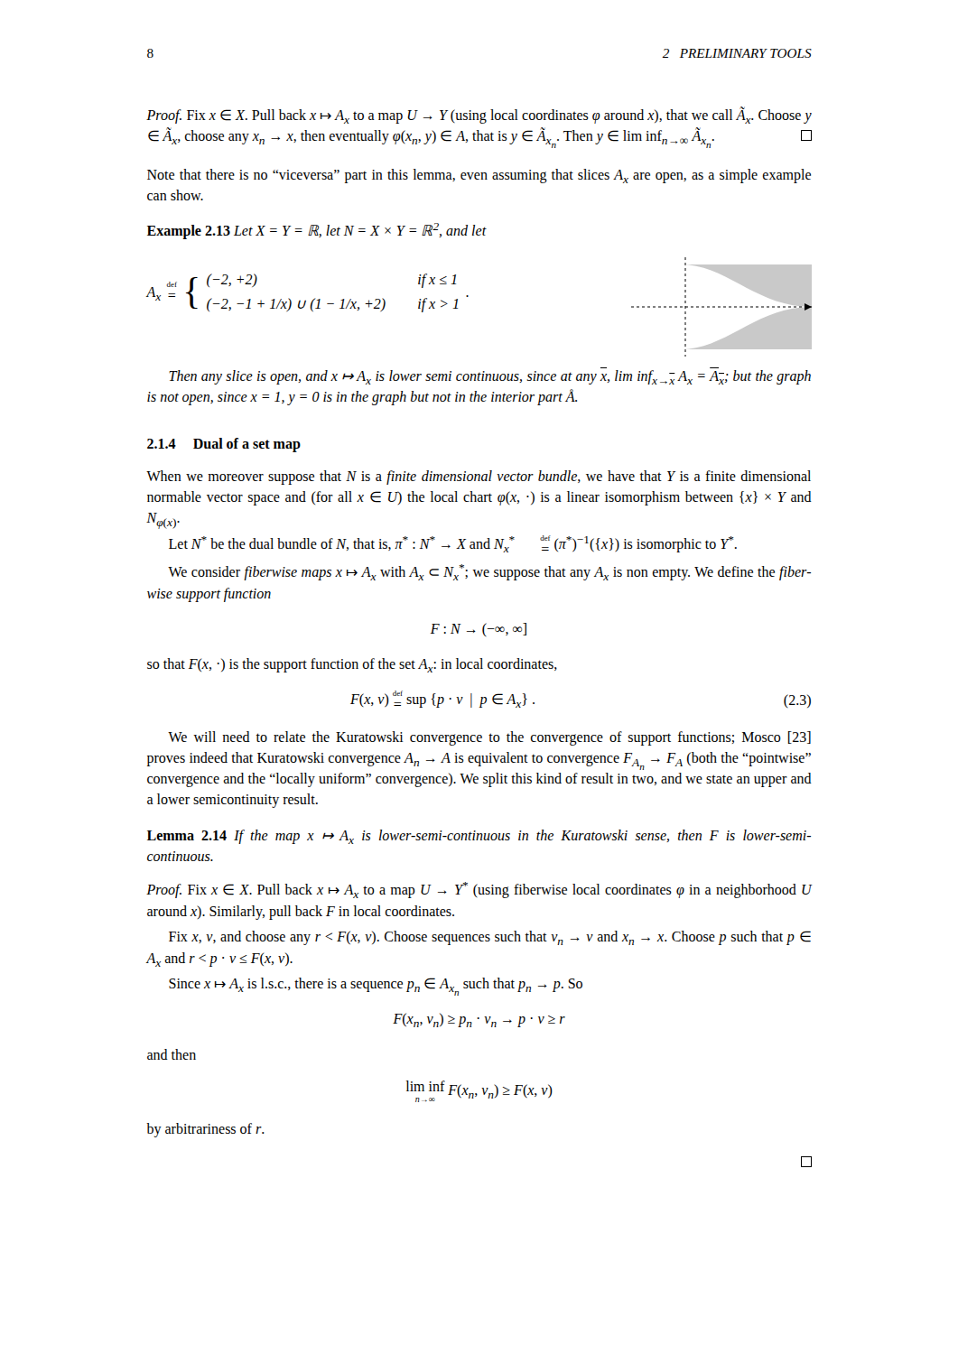8 2 PRELIMINARY TOOLS
Proof. Fix x ∈ X. Pull back x ↦ Ax to a map U → Y (using local coordinates φ around x), that we call Ãx. Choose y ∈ Ãx, choose any xn → x, then eventually φ(xn, y) ∈ A, that is y ∈ Ãxn. Then y ∈ lim infn→∞ Ãxn.
Note that there is no “viceversa” part in this lemma, even assuming that slices Ax are open, as a simple example can show.
Example 2.13 Let X = Y = ℝ, let N = X × Y = ℝ2, and let
Ax def= { (−2, +2) if x ≤ 1 (−2, −1 + 1/x) ∪ (1 − 1/x, +2) if x > 1 .
Then any slice is open, and x ↦ Ax is lower semi continuous, since at any x, lim infx→x Ax = Ax; but the graph is not open, since x = 1, y = 0 is in the graph but not in the interior part Å.
2.1.4 Dual of a set map
When we moreover suppose that N is a finite dimensional vector bundle, we have that Y is a finite dimensional normable vector space and (for all x ∈ U) the local chart φ(x, ·) is a linear isomorphism between {x} × Y and Nφ(x).
Let N* be the dual bundle of N, that is, π* : N* → X and Nx* def= (π*)−1({x}) is isomorphic to Y*.
We consider fiberwise maps x ↦ Ax with Ax ⊂ Nx*; we suppose that any Ax is non empty. We define the fiberwise support function
F : N → (−∞, ∞]
so that F(x, ·) is the support function of the set Ax: in local coordinates,
F(x, v) def= sup {p · v | p ∈ Ax} .
(2.3)
We will need to relate the Kuratowski convergence to the convergence of support functions; Mosco [23] proves indeed that Kuratowski convergence An → A is equivalent to convergence FAn → FA (both the “pointwise” convergence and the “locally uniform” convergence). We split this kind of result in two, and we state an upper and a lower semicontinuity result.
Lemma 2.14 If the map x ↦ Ax is lower-semi-continuous in the Kuratowski sense, then F is lower-semi-continuous.
Proof. Fix x ∈ X. Pull back x ↦ Ax to a map U → Y* (using fiberwise local coordinates φ in a neighborhood U around x). Similarly, pull back F in local coordinates.
Fix x, v, and choose any r < F(x, v). Choose sequences such that vn → v and xn → x. Choose p such that p ∈ Ax and r < p · v ≤ F(x, v).
Since x ↦ Ax is l.s.c., there is a sequence pn ∈ Axn such that pn → p. So
F(xn, vn) ≥ pn · vn → p · v ≥ r
and then
lim inf n→∞ F(xn, vn) ≥ F(x, v)
by arbitrariness of r.